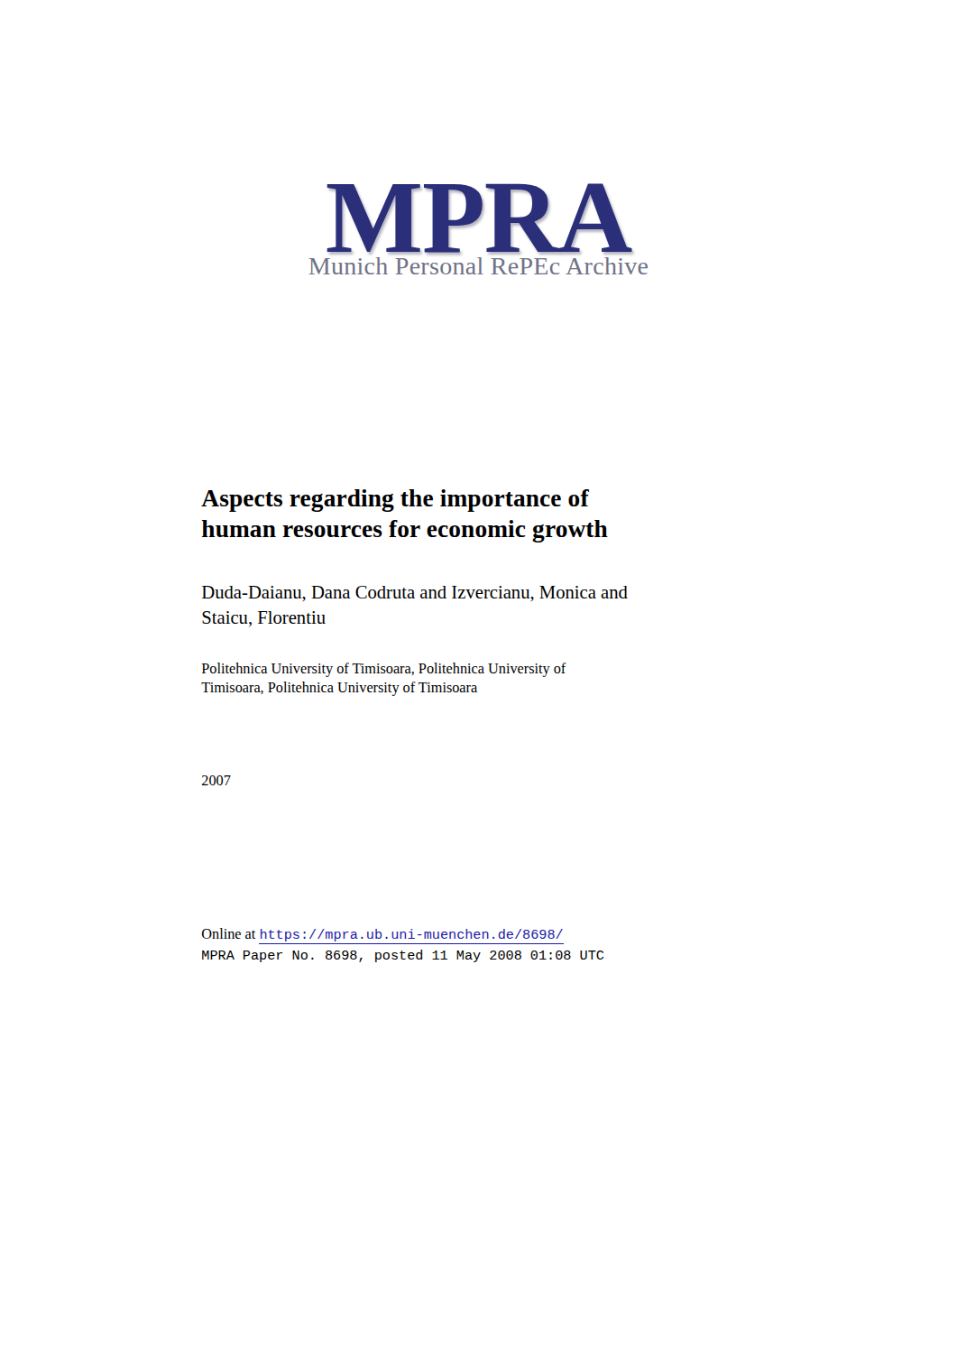MPRA
Munich Personal RePEc Archive
Aspects regarding the importance of
human resources for economic growth
Duda-Daianu, Dana Codruta and Izvercianu, Monica and
Staicu, Florentiu
Politehnica University of Timisoara, Politehnica University of
Timisoara, Politehnica University of Timisoara
2007
Online at https://mpra.ub.uni-muenchen.de/8698/
MPRA Paper No. 8698, posted 11 May 2008 01:08 UTC